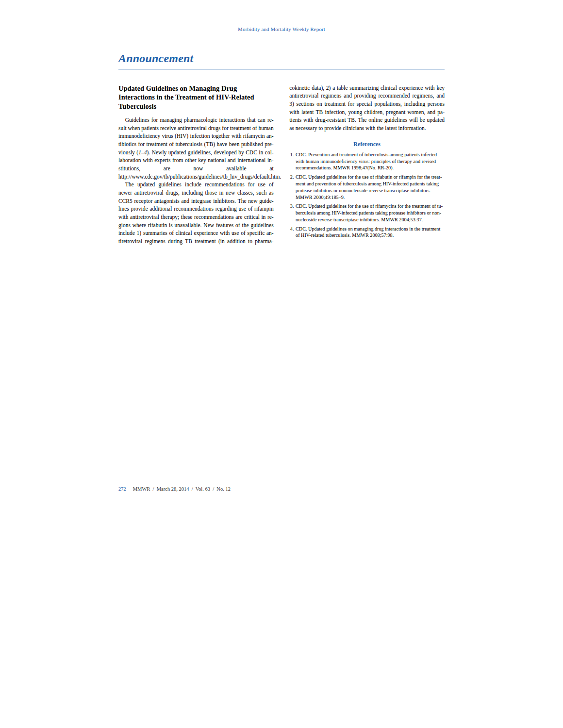Morbidity and Mortality Weekly Report
Announcement
Updated Guidelines on Managing Drug Interactions in the Treatment of HIV-Related Tuberculosis
Guidelines for managing pharmacologic interactions that can result when patients receive antiretroviral drugs for treatment of human immunodeficiency virus (HIV) infection together with rifamycin antibiotics for treatment of tuberculosis (TB) have been published previously (1–4). Newly updated guidelines, developed by CDC in collaboration with experts from other key national and international institutions, are now available at http://www.cdc.gov/tb/publications/guidelines/tb_hiv_drugs/default.htm.
The updated guidelines include recommendations for use of newer antiretroviral drugs, including those in new classes, such as CCR5 receptor antagonists and integrase inhibitors. The new guidelines provide additional recommendations regarding use of rifampin with antiretroviral therapy; these recommendations are critical in regions where rifabutin is unavailable. New features of the guidelines include 1) summaries of clinical experience with use of specific antiretroviral regimens during TB treatment (in addition to pharmacokinetic data), 2) a table summarizing clinical experience with key antiretroviral regimens and providing recommended regimens, and 3) sections on treatment for special populations, including persons with latent TB infection, young children, pregnant women, and patients with drug-resistant TB. The online guidelines will be updated as necessary to provide clinicians with the latest information.
References
CDC. Prevention and treatment of tuberculosis among patients infected with human immunodeficiency virus: principles of therapy and revised recommendations. MMWR 1998;47(No. RR-20).
CDC. Updated guidelines for the use of rifabutin or rifampin for the treatment and prevention of tuberculosis among HIV-infected patients taking protease inhibitors or nonnucleoside reverse transcriptase inhibitors. MMWR 2000;49:185–9.
CDC. Updated guidelines for the use of rifamycins for the treatment of tuberculosis among HIV-infected patients taking protease inhibitors or nonnucleoside reverse transcriptase inhibitors. MMWR 2004;53:37.
CDC. Updated guidelines on managing drug interactions in the treatment of HIV-related tuberculosis. MMWR 2008;57:98.
272 MMWR / March 28, 2014 / Vol. 63 / No. 12